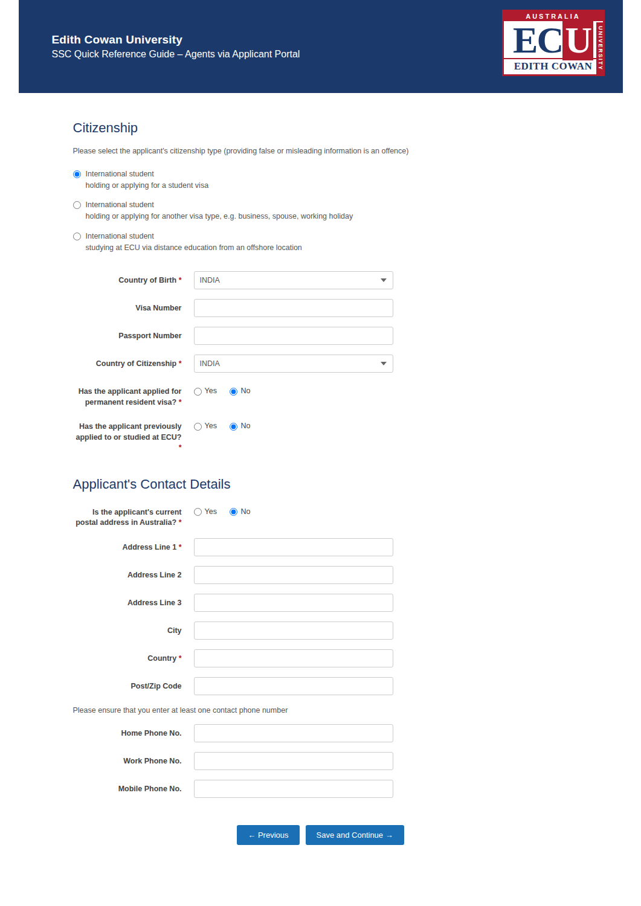Edith Cowan University
SSC Quick Reference Guide – Agents via Applicant Portal
AUSTRALIA
ECU
UNIVERSITY
EDITH COWAN
Citizenship
Please select the applicant's citizenship type (providing false or misleading information is an offence)
International student holding or applying for a student visa
International student holding or applying for another visa type, e.g. business, spouse, working holiday
International student studying at ECU via distance education from an offshore location
Country of Birth *
INDIA
Visa Number
Passport Number
Country of Citizenship *
INDIA
Has the applicant applied for permanent resident visa? *
Yes No
Has the applicant previously applied to or studied at ECU? *
Yes No
Applicant's Contact Details
Is the applicant's current postal address in Australia? *
Yes No
Address Line 1 *
Address Line 2
Address Line 3
City
Country *
Post/Zip Code
Please ensure that you enter at least one contact phone number
Home Phone No.
Work Phone No.
Mobile Phone No.
← Previous Save and Continue →